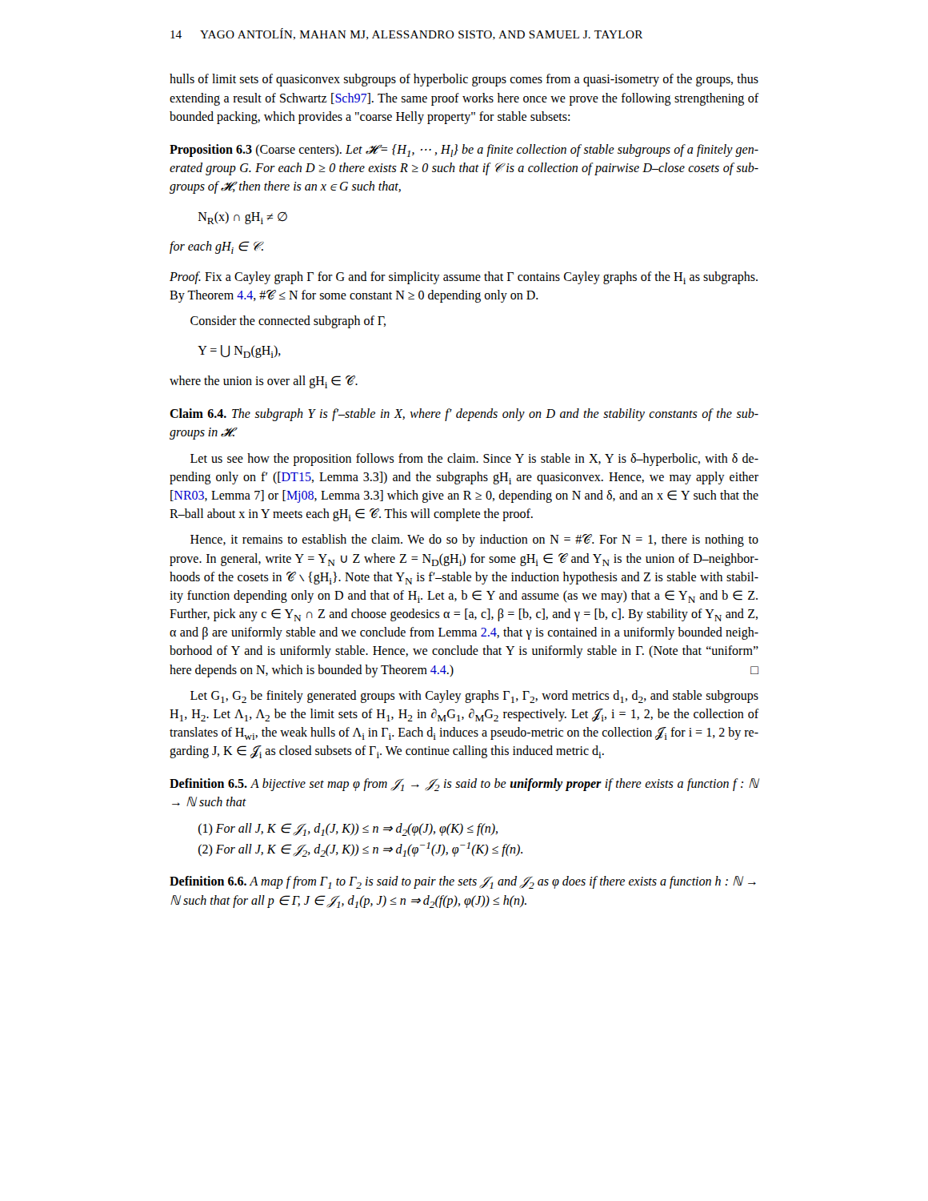14 YAGO ANTOLÍN, MAHAN MJ, ALESSANDRO SISTO, AND SAMUEL J. TAYLOR
hulls of limit sets of quasiconvex subgroups of hyperbolic groups comes from a quasi-isometry of the groups, thus extending a result of Schwartz [Sch97]. The same proof works here once we prove the following strengthening of bounded packing, which provides a "coarse Helly property" for stable subsets:
Proposition 6.3 (Coarse centers). Let 𝓗 = {H1, ⋯ , Hl} be a finite collection of stable subgroups of a finitely generated group G. For each D ≥ 0 there exists R ≥ 0 such that if 𝒞 is a collection of pairwise D–close cosets of subgroups of 𝓗, then there is an x ∈ G such that,
NR(x) ∩ gHi ≠ ∅
for each gHi ∈ 𝒞.
Proof. Fix a Cayley graph Γ for G and for simplicity assume that Γ contains Cayley graphs of the Hi as subgraphs. By Theorem 4.4, #𝒞 ≤ N for some constant N ≥ 0 depending only on D.
Consider the connected subgraph of Γ,
Y = ⋃ ND(gHi),
where the union is over all gHi ∈ 𝒞.
Claim 6.4. The subgraph Y is f′–stable in X, where f′ depends only on D and the stability constants of the subgroups in 𝓗.
Let us see how the proposition follows from the claim. Since Y is stable in X, Y is δ–hyperbolic, with δ depending only on f′ ([DT15, Lemma 3.3]) and the subgraphs gHi are quasiconvex. Hence, we may apply either [NR03, Lemma 7] or [Mj08, Lemma 3.3] which give an R ≥ 0, depending on N and δ, and an x ∈ Y such that the R–ball about x in Y meets each gHi ∈ 𝒞. This will complete the proof.
Hence, it remains to establish the claim. We do so by induction on N = #𝒞. For N = 1, there is nothing to prove. In general, write Y = YN ∪ Z where Z = ND(gHi) for some gHi ∈ 𝒞 and YN is the union of D–neighborhoods of the cosets in 𝒞 ∖ {gHi}. Note that YN is f′–stable by the induction hypothesis and Z is stable with stability function depending only on D and that of Hi. Let a, b ∈ Y and assume (as we may) that a ∈ YN and b ∈ Z. Further, pick any c ∈ YN ∩ Z and choose geodesics α = [a, c], β = [b, c], and γ = [b, c]. By stability of YN and Z, α and β are uniformly stable and we conclude from Lemma 2.4, that γ is contained in a uniformly bounded neighborhood of Y and is uniformly stable. Hence, we conclude that Y is uniformly stable in Γ. (Note that “uniform” here depends on N, which is bounded by Theorem 4.4.) □
Let G1, G2 be finitely generated groups with Cayley graphs Γ1, Γ2, word metrics d1, d2, and stable subgroups H1, H2. Let Λ1, Λ2 be the limit sets of H1, H2 in ∂MG1, ∂MG2 respectively. Let 𝒥i, i = 1, 2, be the collection of translates of Hwi, the weak hulls of Λi in Γi. Each di induces a pseudo-metric on the collection 𝒥i for i = 1, 2 by regarding J, K ∈ 𝒥i as closed subsets of Γi. We continue calling this induced metric di.
Definition 6.5. A bijective set map φ from 𝒥1 → 𝒥2 is said to be uniformly proper if there exists a function f : ℕ → ℕ such that
For all J, K ∈ 𝒥1, d1(J, K)) ≤ n ⇒ d2(φ(J), φ(K) ≤ f(n),
For all J, K ∈ 𝒥2, d2(J, K)) ≤ n ⇒ d1(φ−1(J), φ−1(K) ≤ f(n).
Definition 6.6. A map f from Γ1 to Γ2 is said to pair the sets 𝒥1 and 𝒥2 as φ does if there exists a function h : ℕ → ℕ such that for all p ∈ Γ, J ∈ 𝒥1, d1(p, J) ≤ n ⇒ d2(f(p), φ(J)) ≤ h(n).